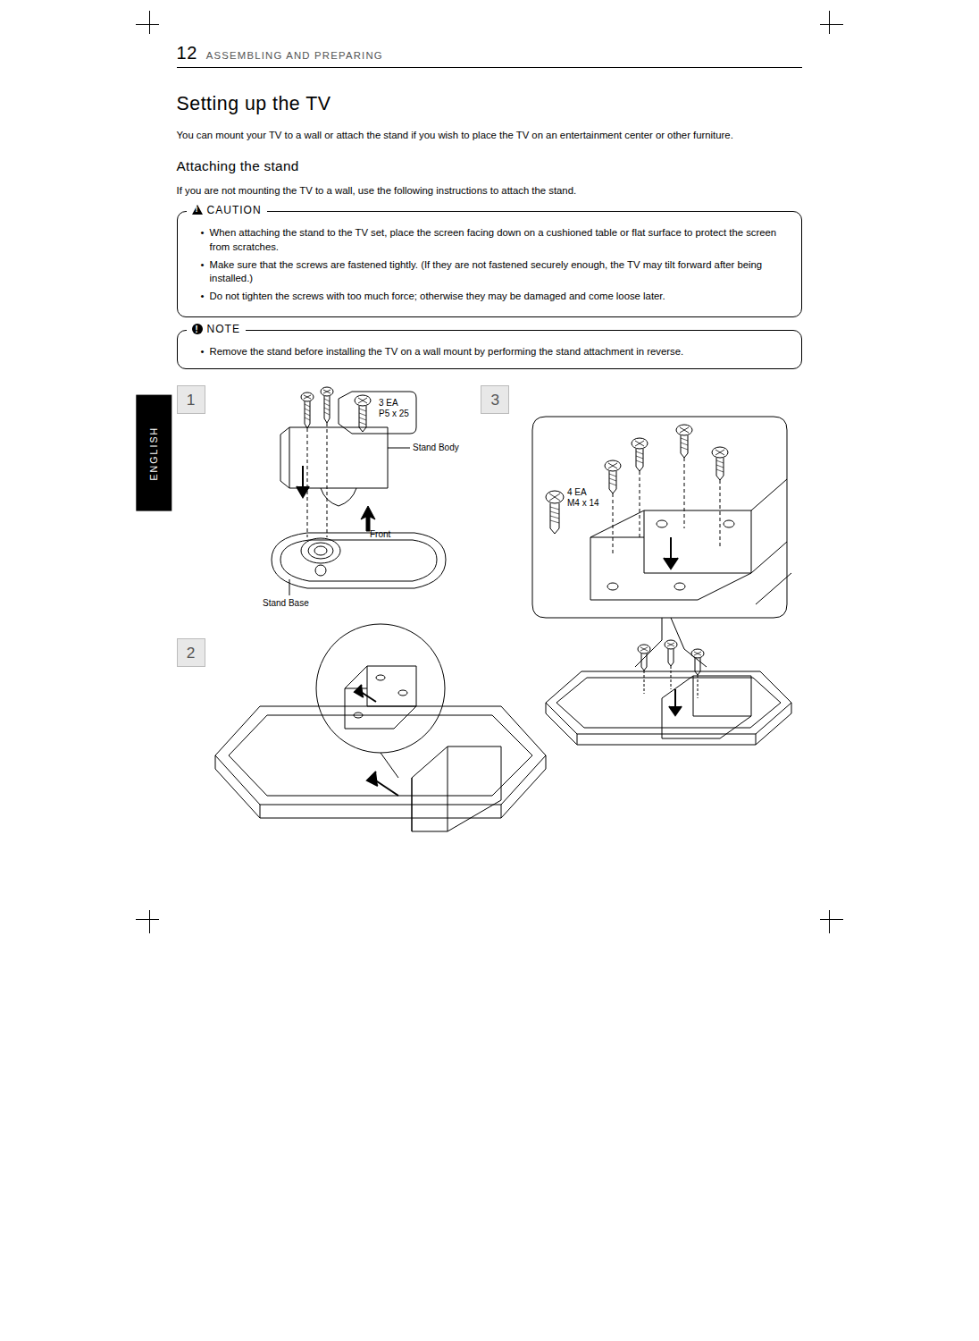ENGLISH
12 Assembling and Preparing
Setting up the TV
You can mount your TV to a wall or attach the stand if you wish to place the TV on an entertainment center or other furniture.
Attaching the stand
If you are not mounting the TV to a wall, use the following instructions to attach the stand.
CAUTION
When attaching the stand to the TV set, place the screen facing down on a cushioned table or flat surface to protect the screen from scratches.
Make sure that the screws are fastened tightly. (If they are not fastened securely enough, the TV may tilt forward after being installed.)
Do not tighten the screws with too much force; otherwise they may be damaged and come loose later.
! NOTE
Remove the stand before installing the TV on a wall mount by performing the stand attachment in reverse.
1
2
3
Stand Body Stand Base Front 3 EA P5 x 25 4 EA M4 x 14